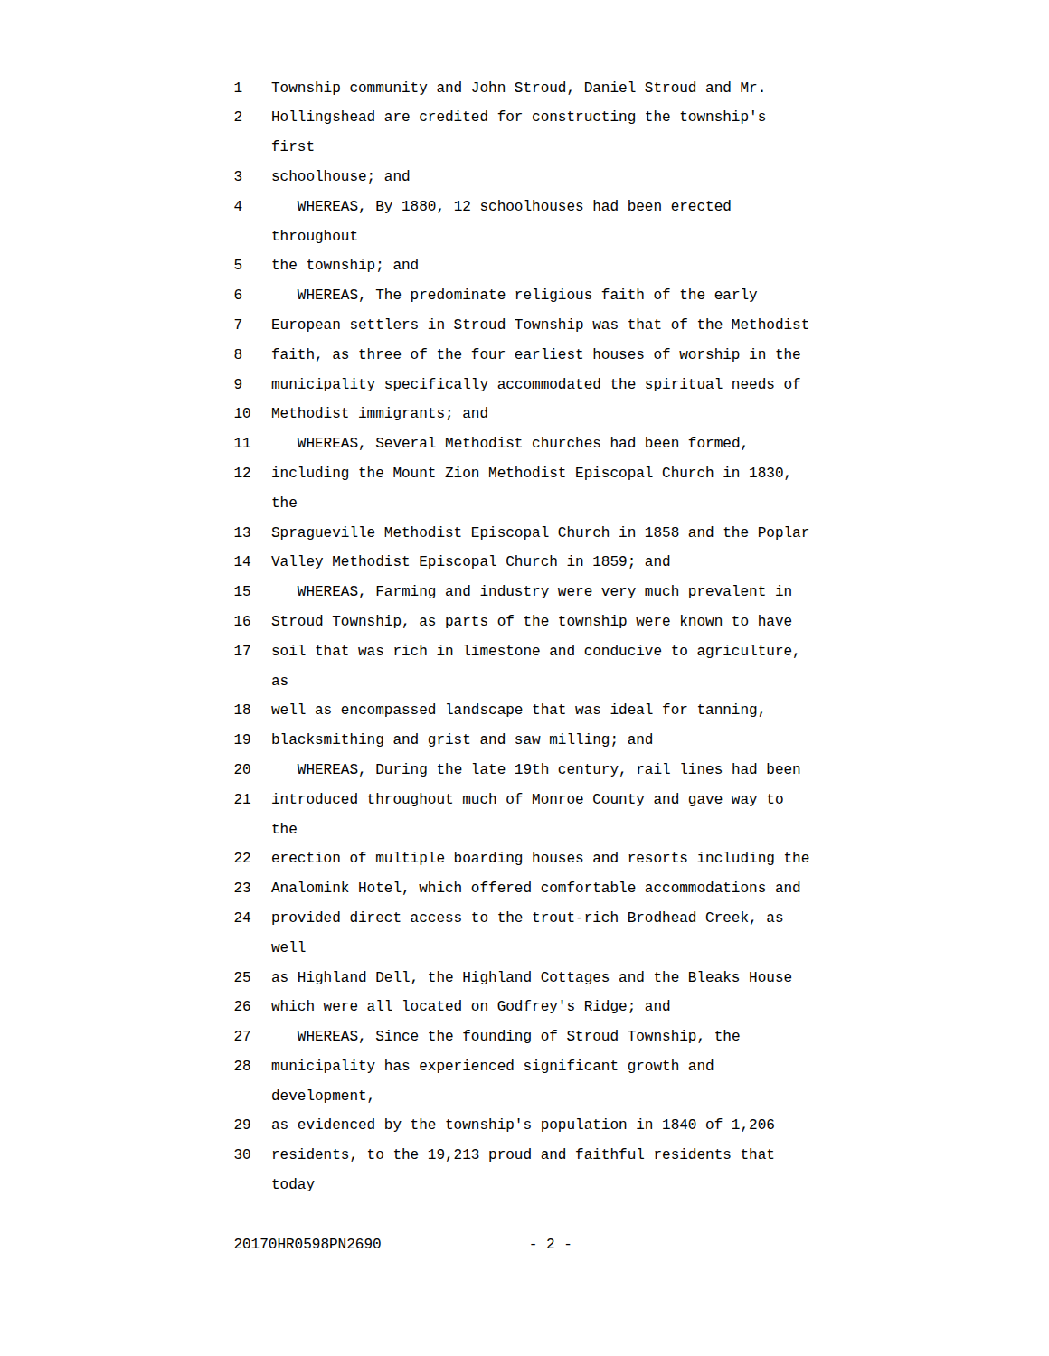| 1 | Township community and John Stroud, Daniel Stroud and Mr. |
| 2 | Hollingshead are credited for constructing the township's first |
| 3 | schoolhouse; and |
| 4 | WHEREAS, By 1880, 12 schoolhouses had been erected throughout |
| 5 | the township; and |
| 6 | WHEREAS, The predominate religious faith of the early |
| 7 | European settlers in Stroud Township was that of the Methodist |
| 8 | faith, as three of the four earliest houses of worship in the |
| 9 | municipality specifically accommodated the spiritual needs of |
| 10 | Methodist immigrants; and |
| 11 | WHEREAS, Several Methodist churches had been formed, |
| 12 | including the Mount Zion Methodist Episcopal Church in 1830, the |
| 13 | Spragueville Methodist Episcopal Church in 1858 and the Poplar |
| 14 | Valley Methodist Episcopal Church in 1859; and |
| 15 | WHEREAS, Farming and industry were very much prevalent in |
| 16 | Stroud Township, as parts of the township were known to have |
| 17 | soil that was rich in limestone and conducive to agriculture, as |
| 18 | well as encompassed landscape that was ideal for tanning, |
| 19 | blacksmithing and grist and saw milling; and |
| 20 | WHEREAS, During the late 19th century, rail lines had been |
| 21 | introduced throughout much of Monroe County and gave way to the |
| 22 | erection of multiple boarding houses and resorts including the |
| 23 | Analomink Hotel, which offered comfortable accommodations and |
| 24 | provided direct access to the trout-rich Brodhead Creek, as well |
| 25 | as Highland Dell, the Highland Cottages and the Bleaks House |
| 26 | which were all located on Godfrey's Ridge; and |
| 27 | WHEREAS, Since the founding of Stroud Township, the |
| 28 | municipality has experienced significant growth and development, |
| 29 | as evidenced by the township's population in 1840 of 1,206 |
| 30 | residents, to the 19,213 proud and faithful residents that today |
20170HR0598PN2690 - 2 -